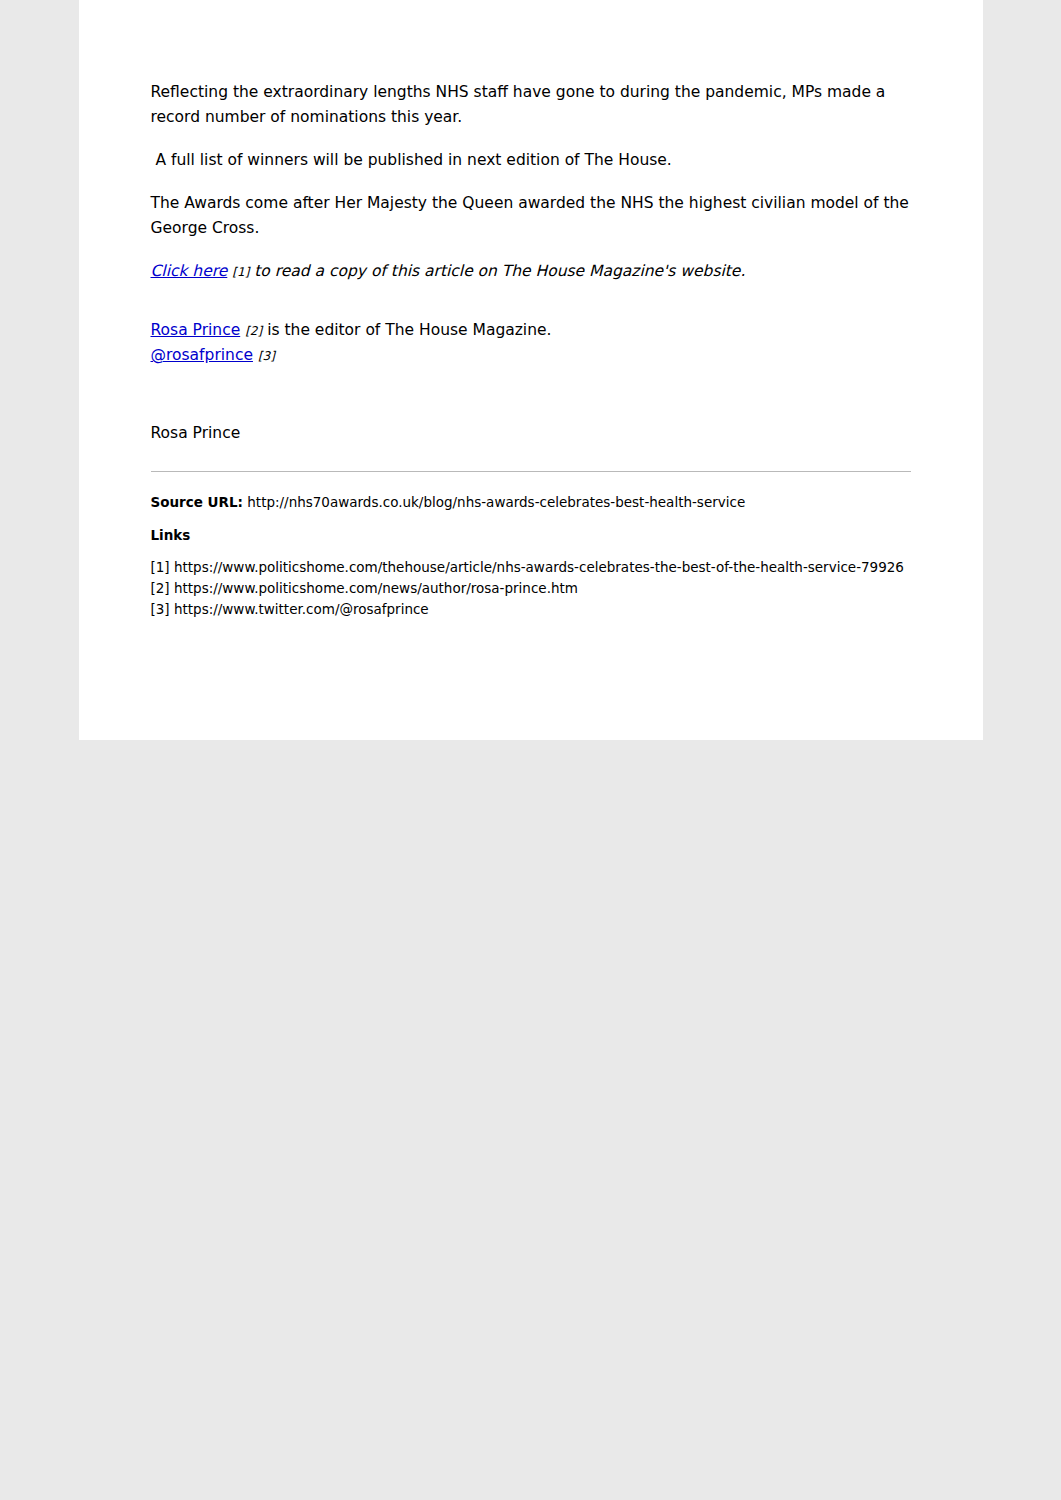Reflecting the extraordinary lengths NHS staff have gone to during the pandemic, MPs made a record number of nominations this year.
A full list of winners will be published in next edition of The House.
The Awards come after Her Majesty the Queen awarded the NHS the highest civilian model of the George Cross.
Click here [1] to read a copy of this article on The House Magazine's website.
Rosa Prince [2] is the editor of The House Magazine.
@rosafprince [3]
Rosa Prince
Source URL: http://nhs70awards.co.uk/blog/nhs-awards-celebrates-best-health-service
Links
[1] https://www.politicshome.com/thehouse/article/nhs-awards-celebrates-the-best-of-the-health-service-79926
[2] https://www.politicshome.com/news/author/rosa-prince.htm
[3] https://www.twitter.com/@rosafprince